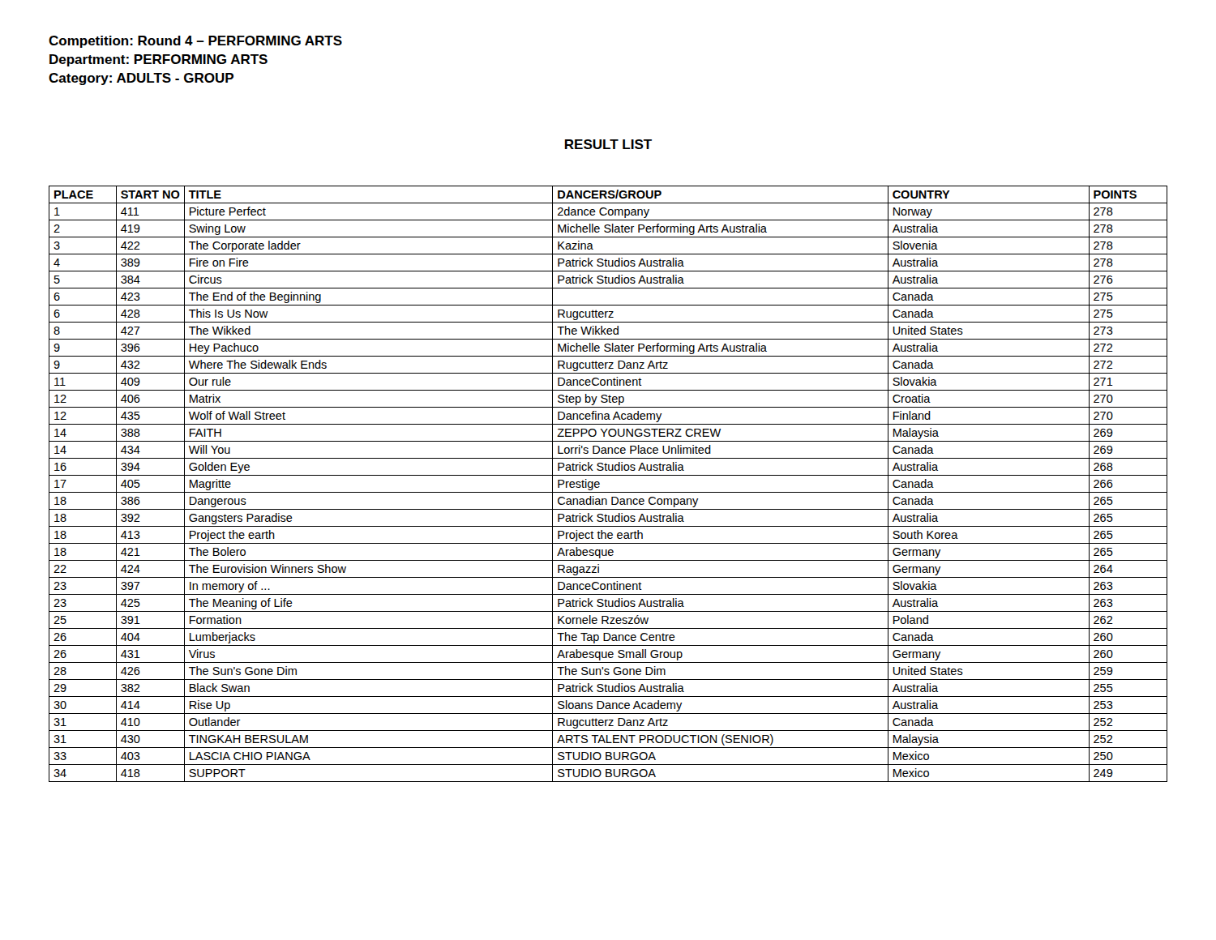Competition: Round 4 – PERFORMING ARTS
Department: PERFORMING ARTS
Category: ADULTS - GROUP
RESULT LIST
| PLACE | START NO | TITLE | DANCERS/GROUP | COUNTRY | POINTS |
| --- | --- | --- | --- | --- | --- |
| 1 | 411 | Picture Perfect | 2dance Company | Norway | 278 |
| 2 | 419 | Swing Low | Michelle Slater Performing Arts Australia | Australia | 278 |
| 3 | 422 | The Corporate ladder | Kazina | Slovenia | 278 |
| 4 | 389 | Fire on Fire | Patrick Studios Australia | Australia | 278 |
| 5 | 384 | Circus | Patrick Studios Australia | Australia | 276 |
| 6 | 423 | The End of the Beginning | | Canada | 275 |
| 6 | 428 | This Is Us Now | Rugcutterz | Canada | 275 |
| 8 | 427 | The Wikked | The Wikked | United States | 273 |
| 9 | 396 | Hey Pachuco | Michelle Slater Performing Arts Australia | Australia | 272 |
| 9 | 432 | Where The Sidewalk Ends | Rugcutterz Danz Artz | Canada | 272 |
| 11 | 409 | Our rule | DanceContinent | Slovakia | 271 |
| 12 | 406 | Matrix | Step by Step | Croatia | 270 |
| 12 | 435 | Wolf of Wall Street | Dancefina Academy | Finland | 270 |
| 14 | 388 | FAITH | ZEPPO YOUNGSTERZ CREW | Malaysia | 269 |
| 14 | 434 | Will You | Lorri's Dance Place Unlimited | Canada | 269 |
| 16 | 394 | Golden Eye | Patrick Studios Australia | Australia | 268 |
| 17 | 405 | Magritte | Prestige | Canada | 266 |
| 18 | 386 | Dangerous | Canadian Dance Company | Canada | 265 |
| 18 | 392 | Gangsters Paradise | Patrick Studios Australia | Australia | 265 |
| 18 | 413 | Project the earth | Project the earth | South Korea | 265 |
| 18 | 421 | The Bolero | Arabesque | Germany | 265 |
| 22 | 424 | The Eurovision Winners Show | Ragazzi | Germany | 264 |
| 23 | 397 | In memory of ... | DanceContinent | Slovakia | 263 |
| 23 | 425 | The Meaning of Life | Patrick Studios Australia | Australia | 263 |
| 25 | 391 | Formation | Kornele Rzeszów | Poland | 262 |
| 26 | 404 | Lumberjacks | The Tap Dance Centre | Canada | 260 |
| 26 | 431 | Virus | Arabesque Small Group | Germany | 260 |
| 28 | 426 | The Sun's Gone Dim | The Sun's Gone Dim | United States | 259 |
| 29 | 382 | Black Swan | Patrick Studios Australia | Australia | 255 |
| 30 | 414 | Rise Up | Sloans Dance Academy | Australia | 253 |
| 31 | 410 | Outlander | Rugcutterz Danz Artz | Canada | 252 |
| 31 | 430 | TINGKAH BERSULAM | ARTS TALENT PRODUCTION (SENIOR) | Malaysia | 252 |
| 33 | 403 | LASCIA CHIO PIANGA | STUDIO BURGOA | Mexico | 250 |
| 34 | 418 | SUPPORT | STUDIO BURGOA | Mexico | 249 |